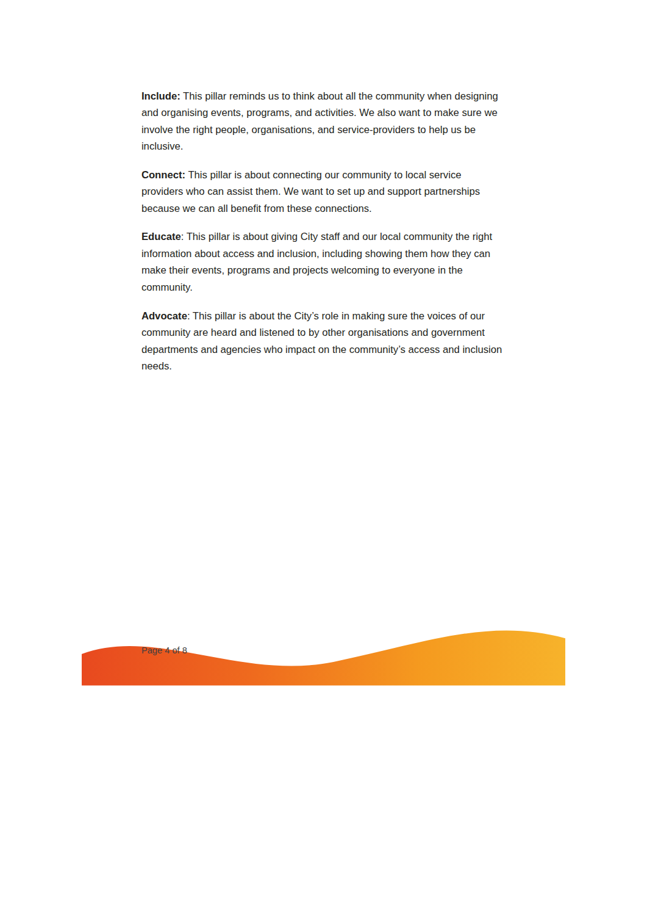Include: This pillar reminds us to think about all the community when designing and organising events, programs, and activities. We also want to make sure we involve the right people, organisations, and service-providers to help us be inclusive.
Connect: This pillar is about connecting our community to local service providers who can assist them. We want to set up and support partnerships because we can all benefit from these connections.
Educate: This pillar is about giving City staff and our local community the right information about access and inclusion, including showing them how they can make their events, programs and projects welcoming to everyone in the community.
Advocate: This pillar is about the City’s role in making sure the voices of our community are heard and listened to by other organisations and government departments and agencies who impact on the community’s access and inclusion needs.
Page 4 of 8